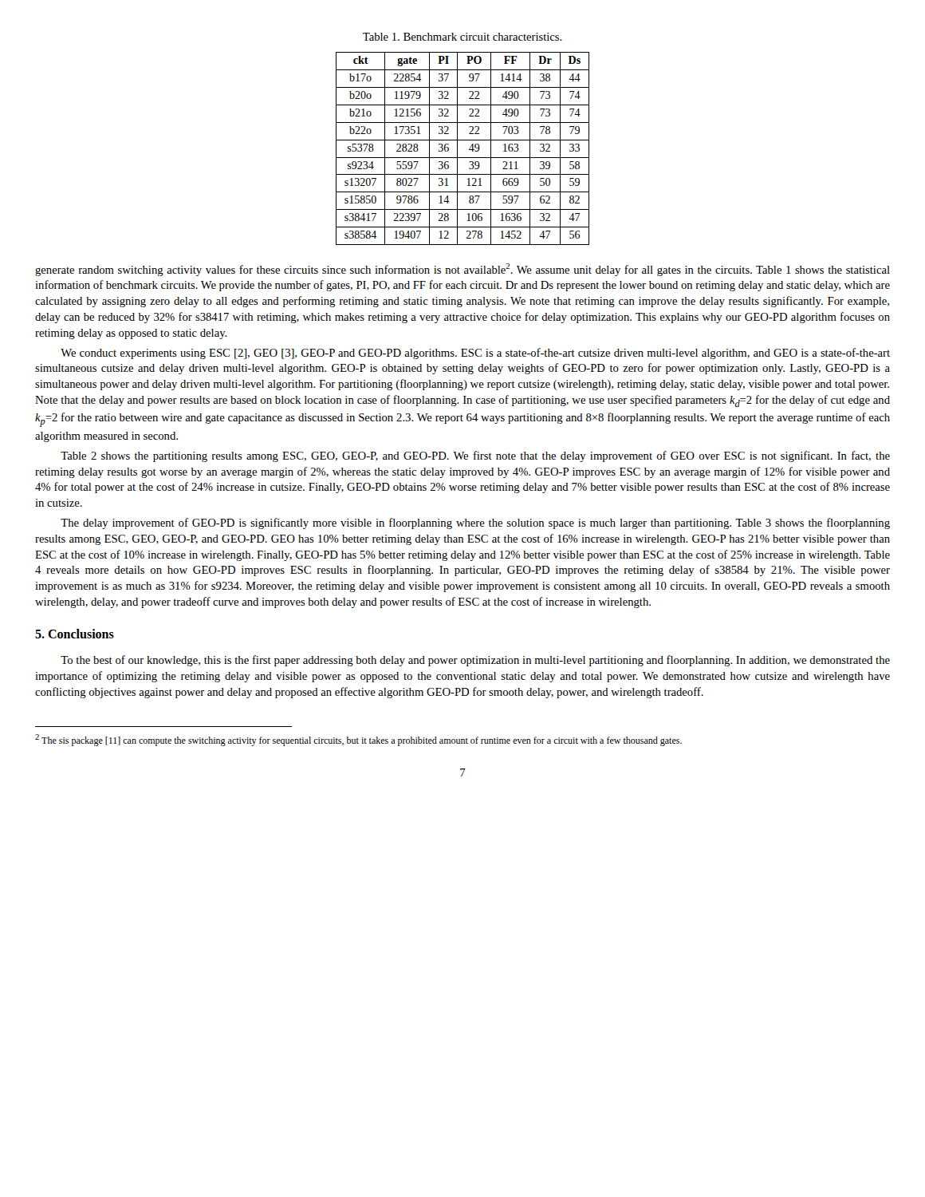Table 1. Benchmark circuit characteristics.
| ckt | gate | PI | PO | FF | Dr | Ds |
| --- | --- | --- | --- | --- | --- | --- |
| b17o | 22854 | 37 | 97 | 1414 | 38 | 44 |
| b20o | 11979 | 32 | 22 | 490 | 73 | 74 |
| b21o | 12156 | 32 | 22 | 490 | 73 | 74 |
| b22o | 17351 | 32 | 22 | 703 | 78 | 79 |
| s5378 | 2828 | 36 | 49 | 163 | 32 | 33 |
| s9234 | 5597 | 36 | 39 | 211 | 39 | 58 |
| s13207 | 8027 | 31 | 121 | 669 | 50 | 59 |
| s15850 | 9786 | 14 | 87 | 597 | 62 | 82 |
| s38417 | 22397 | 28 | 106 | 1636 | 32 | 47 |
| s38584 | 19407 | 12 | 278 | 1452 | 47 | 56 |
generate random switching activity values for these circuits since such information is not available2. We assume unit delay for all gates in the circuits. Table 1 shows the statistical information of benchmark circuits. We provide the number of gates, PI, PO, and FF for each circuit. Dr and Ds represent the lower bound on retiming delay and static delay, which are calculated by assigning zero delay to all edges and performing retiming and static timing analysis. We note that retiming can improve the delay results significantly. For example, delay can be reduced by 32% for s38417 with retiming, which makes retiming a very attractive choice for delay optimization. This explains why our GEO-PD algorithm focuses on retiming delay as opposed to static delay.
We conduct experiments using ESC [2], GEO [3], GEO-P and GEO-PD algorithms. ESC is a state-of-the-art cutsize driven multi-level algorithm, and GEO is a state-of-the-art simultaneous cutsize and delay driven multi-level algorithm. GEO-P is obtained by setting delay weights of GEO-PD to zero for power optimization only. Lastly, GEO-PD is a simultaneous power and delay driven multi-level algorithm. For partitioning (floorplanning) we report cutsize (wirelength), retiming delay, static delay, visible power and total power. Note that the delay and power results are based on block location in case of floorplanning. In case of partitioning, we use user specified parameters kd=2 for the delay of cut edge and kp=2 for the ratio between wire and gate capacitance as discussed in Section 2.3. We report 64 ways partitioning and 8×8 floorplanning results. We report the average runtime of each algorithm measured in second.
Table 2 shows the partitioning results among ESC, GEO, GEO-P, and GEO-PD. We first note that the delay improvement of GEO over ESC is not significant. In fact, the retiming delay results got worse by an average margin of 2%, whereas the static delay improved by 4%. GEO-P improves ESC by an average margin of 12% for visible power and 4% for total power at the cost of 24% increase in cutsize. Finally, GEO-PD obtains 2% worse retiming delay and 7% better visible power results than ESC at the cost of 8% increase in cutsize.
The delay improvement of GEO-PD is significantly more visible in floorplanning where the solution space is much larger than partitioning. Table 3 shows the floorplanning results among ESC, GEO, GEO-P, and GEO-PD. GEO has 10% better retiming delay than ESC at the cost of 16% increase in wirelength. GEO-P has 21% better visible power than ESC at the cost of 10% increase in wirelength. Finally, GEO-PD has 5% better retiming delay and 12% better visible power than ESC at the cost of 25% increase in wirelength. Table 4 reveals more details on how GEO-PD improves ESC results in floorplanning. In particular, GEO-PD improves the retiming delay of s38584 by 21%. The visible power improvement is as much as 31% for s9234. Moreover, the retiming delay and visible power improvement is consistent among all 10 circuits. In overall, GEO-PD reveals a smooth wirelength, delay, and power tradeoff curve and improves both delay and power results of ESC at the cost of increase in wirelength.
5. Conclusions
To the best of our knowledge, this is the first paper addressing both delay and power optimization in multi-level partitioning and floorplanning. In addition, we demonstrated the importance of optimizing the retiming delay and visible power as opposed to the conventional static delay and total power. We demonstrated how cutsize and wirelength have conflicting objectives against power and delay and proposed an effective algorithm GEO-PD for smooth delay, power, and wirelength tradeoff.
2 The sis package [11] can compute the switching activity for sequential circuits, but it takes a prohibited amount of runtime even for a circuit with a few thousand gates.
7